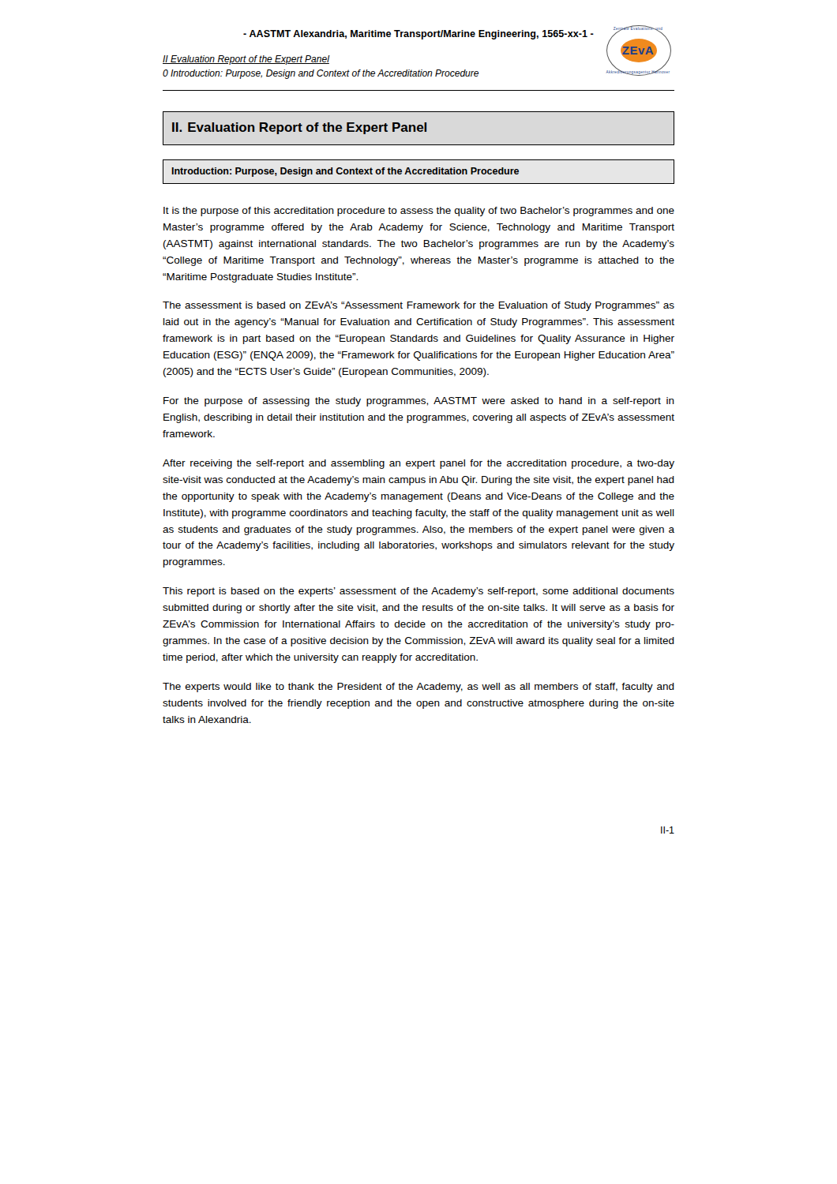Zentrale Evaluations- und
ZEvA
Akkreditierungsagentur Hannover
- AASTMT Alexandria, Maritime Transport/Marine Engineering, 1565-xx-1 -
II Evaluation Report of the Expert Panel
0 Introduction: Purpose, Design and Context of the Accreditation Procedure
II. Evaluation Report of the Expert Panel
Introduction: Purpose, Design and Context of the Accreditation Procedure
It is the purpose of this accreditation procedure to assess the quality of two Bachelor’s programmes and one Master’s programme offered by the Arab Academy for Science, Technology and Maritime Transport (AASTMT) against international standards. The two Bachelor’s programmes are run by the Academy’s “College of Maritime Transport and Technology”, whereas the Master’s programme is attached to the “Maritime Postgraduate Studies Institute”.
The assessment is based on ZEvA’s “Assessment Framework for the Evaluation of Study Programmes” as laid out in the agency’s “Manual for Evaluation and Certification of Study Programmes”. This assessment framework is in part based on the “European Standards and Guidelines for Quality Assurance in Higher Education (ESG)” (ENQA 2009), the “Framework for Qualifications for the European Higher Education Area” (2005) and the “ECTS User’s Guide” (European Communities, 2009).
For the purpose of assessing the study programmes, AASTMT were asked to hand in a self-report in English, describing in detail their institution and the programmes, covering all aspects of ZEvA’s assessment framework.
After receiving the self-report and assembling an expert panel for the accreditation procedure, a two-day site-visit was conducted at the Academy’s main campus in Abu Qir. During the site visit, the expert panel had the opportunity to speak with the Academy’s management (Deans and Vice-Deans of the College and the Institute), with programme coordinators and teaching faculty, the staff of the quality management unit as well as students and graduates of the study programmes. Also, the members of the expert panel were given a tour of the Academy’s facilities, including all laboratories, workshops and simulators relevant for the study programmes.
This report is based on the experts’ assessment of the Academy’s self-report, some additional documents submitted during or shortly after the site visit, and the results of the on-site talks. It will serve as a basis for ZEvA’s Commission for International Affairs to decide on the accreditation of the university’s study programmes. In the case of a positive decision by the Commission, ZEvA will award its quality seal for a limited time period, after which the university can reapply for accreditation.
The experts would like to thank the President of the Academy, as well as all members of staff, faculty and students involved for the friendly reception and the open and constructive atmosphere during the on-site talks in Alexandria.
II-1